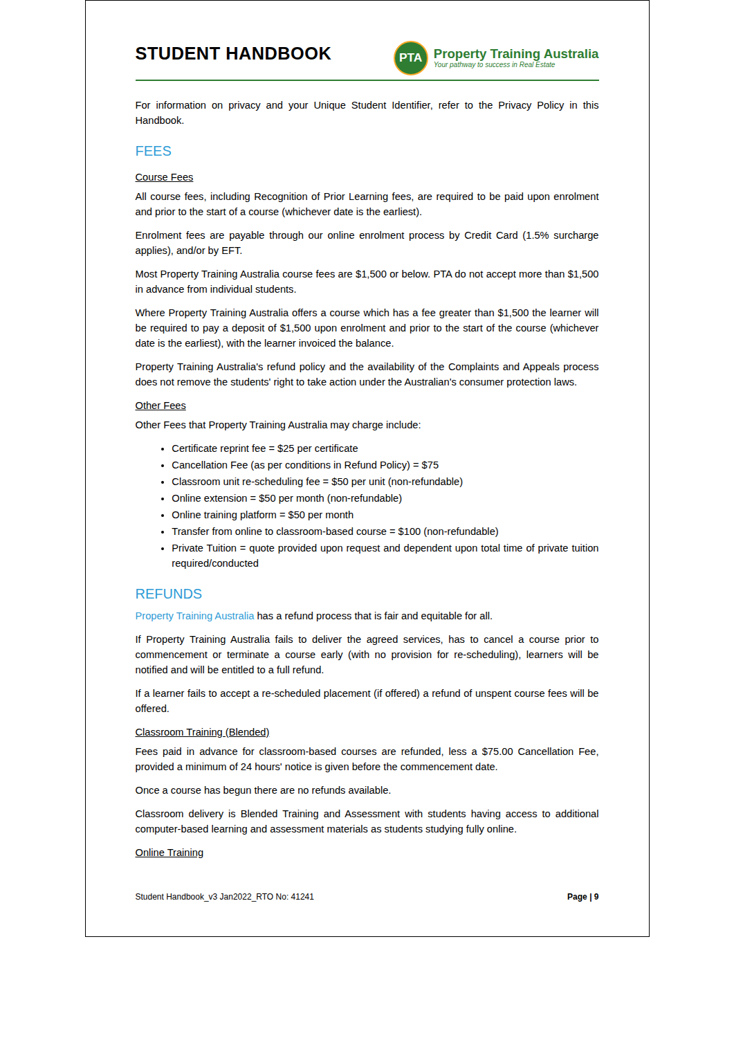STUDENT HANDBOOK
PTA
Property Training Australia
Your pathway to success in Real Estate
For information on privacy and your Unique Student Identifier, refer to the Privacy Policy in this Handbook.
FEES
Course Fees
All course fees, including Recognition of Prior Learning fees, are required to be paid upon enrolment and prior to the start of a course (whichever date is the earliest).
Enrolment fees are payable through our online enrolment process by Credit Card (1.5% surcharge applies), and/or by EFT.
Most Property Training Australia course fees are $1,500 or below. PTA do not accept more than $1,500 in advance from individual students.
Where Property Training Australia offers a course which has a fee greater than $1,500 the learner will be required to pay a deposit of $1,500 upon enrolment and prior to the start of the course (whichever date is the earliest), with the learner invoiced the balance.
Property Training Australia's refund policy and the availability of the Complaints and Appeals process does not remove the students' right to take action under the Australian's consumer protection laws.
Other Fees
Other Fees that Property Training Australia may charge include:
Certificate reprint fee = $25 per certificate
Cancellation Fee (as per conditions in Refund Policy) = $75
Classroom unit re-scheduling fee = $50 per unit (non-refundable)
Online extension = $50 per month (non-refundable)
Online training platform = $50 per month
Transfer from online to classroom-based course = $100 (non-refundable)
Private Tuition = quote provided upon request and dependent upon total time of private tuition required/conducted
REFUNDS
Property Training Australia has a refund process that is fair and equitable for all.
If Property Training Australia fails to deliver the agreed services, has to cancel a course prior to commencement or terminate a course early (with no provision for re-scheduling), learners will be notified and will be entitled to a full refund.
If a learner fails to accept a re-scheduled placement (if offered) a refund of unspent course fees will be offered.
Classroom Training (Blended)
Fees paid in advance for classroom-based courses are refunded, less a $75.00 Cancellation Fee, provided a minimum of 24 hours' notice is given before the commencement date.
Once a course has begun there are no refunds available.
Classroom delivery is Blended Training and Assessment with students having access to additional computer-based learning and assessment materials as students studying fully online.
Online Training
Student Handbook_v3 Jan2022_RTO No: 41241 Page | 9